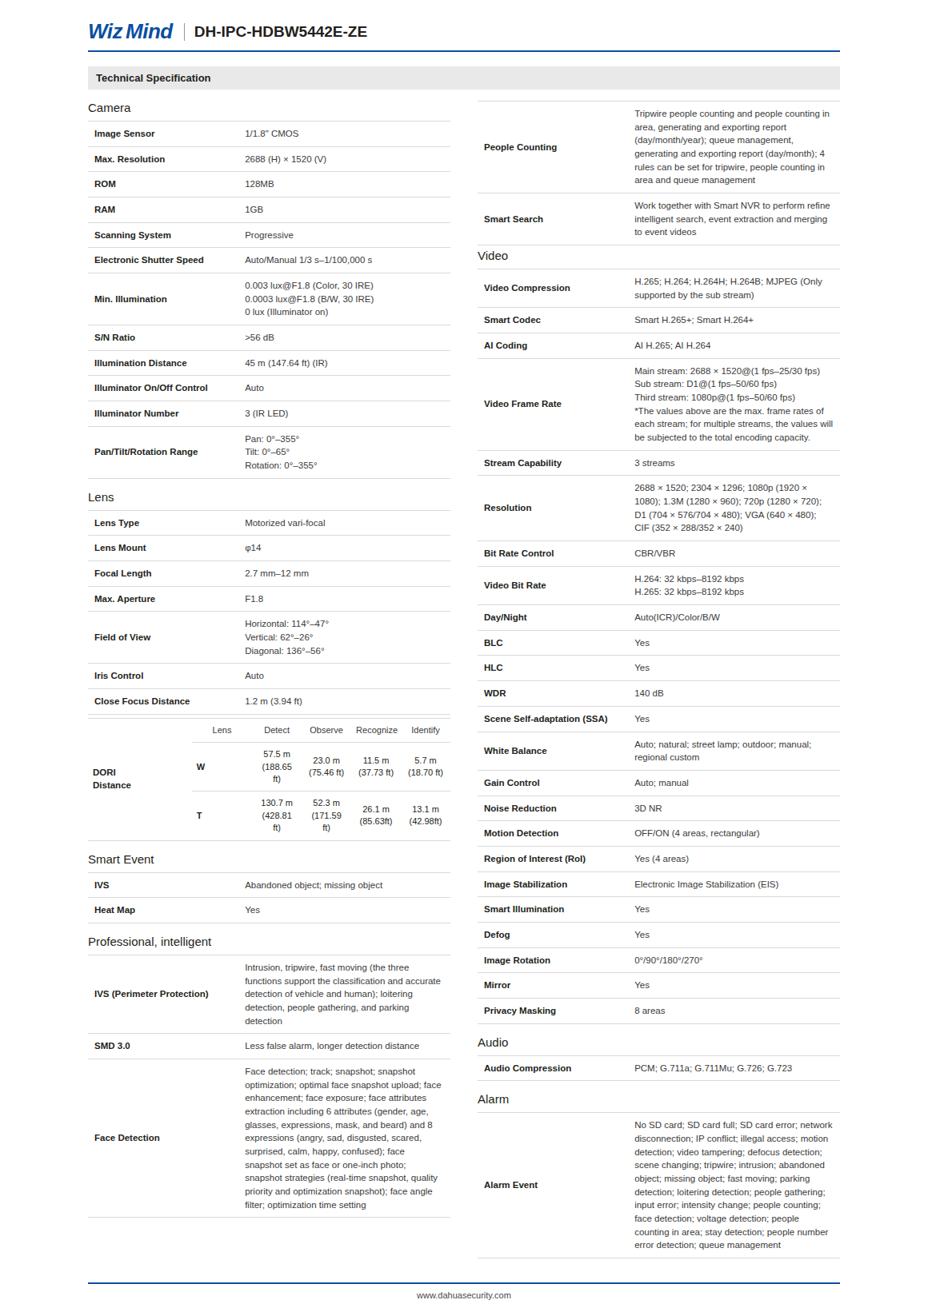Wiz Mind
DH-IPC-HDBW5442E-ZE
Technical Specification
Camera
| Image Sensor | 1/1.8" CMOS |
| Max. Resolution | 2688 (H) × 1520 (V) |
| ROM | 128MB |
| RAM | 1GB |
| Scanning System | Progressive |
| Electronic Shutter Speed | Auto/Manual 1/3 s–1/100,000 s |
| Min. Illumination | 0.003 lux@F1.8 (Color, 30 IRE) 0.0003 lux@F1.8 (B/W, 30 IRE) 0 lux (Illuminator on) |
| S/N Ratio | >56 dB |
| Illumination Distance | 45 m (147.64 ft) (IR) |
| Illuminator On/Off Control | Auto |
| Illuminator Number | 3 (IR LED) |
| Pan/Tilt/Rotation Range | Pan: 0°–355° Tilt: 0°–65° Rotation: 0°–355° |
Lens
| Lens Type | Motorized vari-focal |
| Lens Mount | φ14 |
| Focal Length | 2.7 mm–12 mm |
| Max. Aperture | F1.8 |
| Field of View | Horizontal: 114°–47° Vertical: 62°–26° Diagonal: 136°–56° |
| Iris Control | Auto |
| Close Focus Distance | 1.2 m (3.94 ft) |
| DORI Distance | Lens | Detect | Observe | Recognize | Identify |
| W | 57.5 m (188.65 ft) | 23.0 m (75.46 ft) | 11.5 m (37.73 ft) | 5.7 m (18.70 ft) |
| T | 130.7 m (428.81 ft) | 52.3 m (171.59 ft) | 26.1 m (85.63ft) | 13.1 m (42.98ft) |
Smart Event
| IVS | Abandoned object; missing object |
| Heat Map | Yes |
Professional, intelligent
| IVS (Perimeter Protection) | Intrusion, tripwire, fast moving (the three functions support the classification and accurate detection of vehicle and human); loitering detection, people gathering, and parking detection |
| SMD 3.0 | Less false alarm, longer detection distance |
| Face Detection | Face detection; track; snapshot; snapshot optimization; optimal face snapshot upload; face enhancement; face exposure; face attributes extraction including 6 attributes (gender, age, glasses, expressions, mask, and beard) and 8 expressions (angry, sad, disgusted, scared, surprised, calm, happy, confused); face snapshot set as face or one-inch photo; snapshot strategies (real-time snapshot, quality priority and optimization snapshot); face angle filter; optimization time setting |
| People Counting | Tripwire people counting and people counting in area, generating and exporting report (day/month/year); queue management, generating and exporting report (day/month); 4 rules can be set for tripwire, people counting in area and queue management |
| Smart Search | Work together with Smart NVR to perform refine intelligent search, event extraction and merging to event videos |
Video
| Video Compression | H.265; H.264; H.264H; H.264B; MJPEG (Only supported by the sub stream) |
| Smart Codec | Smart H.265+; Smart H.264+ |
| AI Coding | AI H.265; AI H.264 |
| Video Frame Rate | Main stream: 2688 × 1520@(1 fps–25/30 fps) Sub stream: D1@(1 fps–50/60 fps) Third stream: 1080p@(1 fps–50/60 fps) *The values above are the max. frame rates of each stream; for multiple streams, the values will be subjected to the total encoding capacity. |
| Stream Capability | 3 streams |
| Resolution | 2688 × 1520; 2304 × 1296; 1080p (1920 × 1080); 1.3M (1280 × 960); 720p (1280 × 720); D1 (704 × 576/704 × 480); VGA (640 × 480); CIF (352 × 288/352 × 240) |
| Bit Rate Control | CBR/VBR |
| Video Bit Rate | H.264: 32 kbps–8192 kbps H.265: 32 kbps–8192 kbps |
| Day/Night | Auto(ICR)/Color/B/W |
| BLC | Yes |
| HLC | Yes |
| WDR | 140 dB |
| Scene Self-adaptation (SSA) | Yes |
| White Balance | Auto; natural; street lamp; outdoor; manual; regional custom |
| Gain Control | Auto; manual |
| Noise Reduction | 3D NR |
| Motion Detection | OFF/ON (4 areas, rectangular) |
| Region of Interest (RoI) | Yes (4 areas) |
| Image Stabilization | Electronic Image Stabilization (EIS) |
| Smart Illumination | Yes |
| Defog | Yes |
| Image Rotation | 0°/90°/180°/270° |
| Mirror | Yes |
| Privacy Masking | 8 areas |
Audio
| Audio Compression | PCM; G.711a; G.711Mu; G.726; G.723 |
Alarm
| Alarm Event | No SD card; SD card full; SD card error; network disconnection; IP conflict; illegal access; motion detection; video tampering; defocus detection; scene changing; tripwire; intrusion; abandoned object; missing object; fast moving; parking detection; loitering detection; people gathering; input error; intensity change; people counting; face detection; voltage detection; people counting in area; stay detection; people number error detection; queue management |
www.dahuasecurity.com